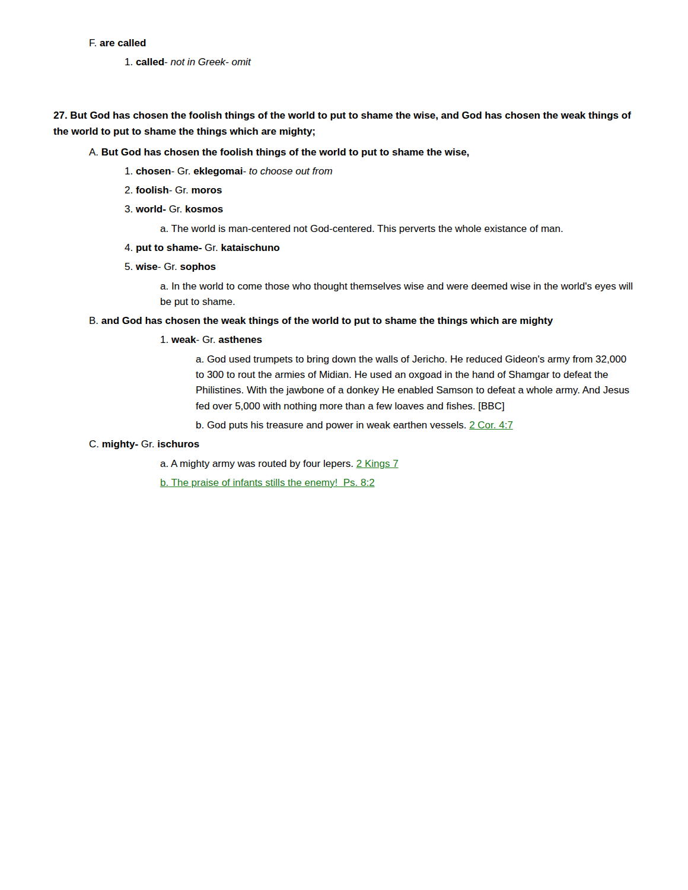F. are called
1. called- not in Greek- omit
27. But God has chosen the foolish things of the world to put to shame the wise, and God has chosen the weak things of the world to put to shame the things which are mighty;
A. But God has chosen the foolish things of the world to put to shame the wise,
1. chosen- Gr. eklegomai- to choose out from
2. foolish- Gr. moros
3. world- Gr. kosmos
a. The world is man-centered not God-centered. This perverts the whole existance of man.
4. put to shame- Gr. kataischuno
5. wise- Gr. sophos
a. In the world to come those who thought themselves wise and were deemed wise in the world's eyes will be put to shame.
B. and God has chosen the weak things of the world to put to shame the things which are mighty
1. weak- Gr. asthenes
a. God used trumpets to bring down the walls of Jericho. He reduced Gideon's army from 32,000 to 300 to rout the armies of Midian. He used an oxgoad in the hand of Shamgar to defeat the Philistines. With the jawbone of a donkey He enabled Samson to defeat a whole army. And Jesus fed over 5,000 with nothing more than a few loaves and fishes. [BBC]
b. God puts his treasure and power in weak earthen vessels. 2 Cor. 4:7
C. mighty- Gr. ischuros
a. A mighty army was routed by four lepers. 2 Kings 7
b. The praise of infants stills the enemy! Ps. 8:2